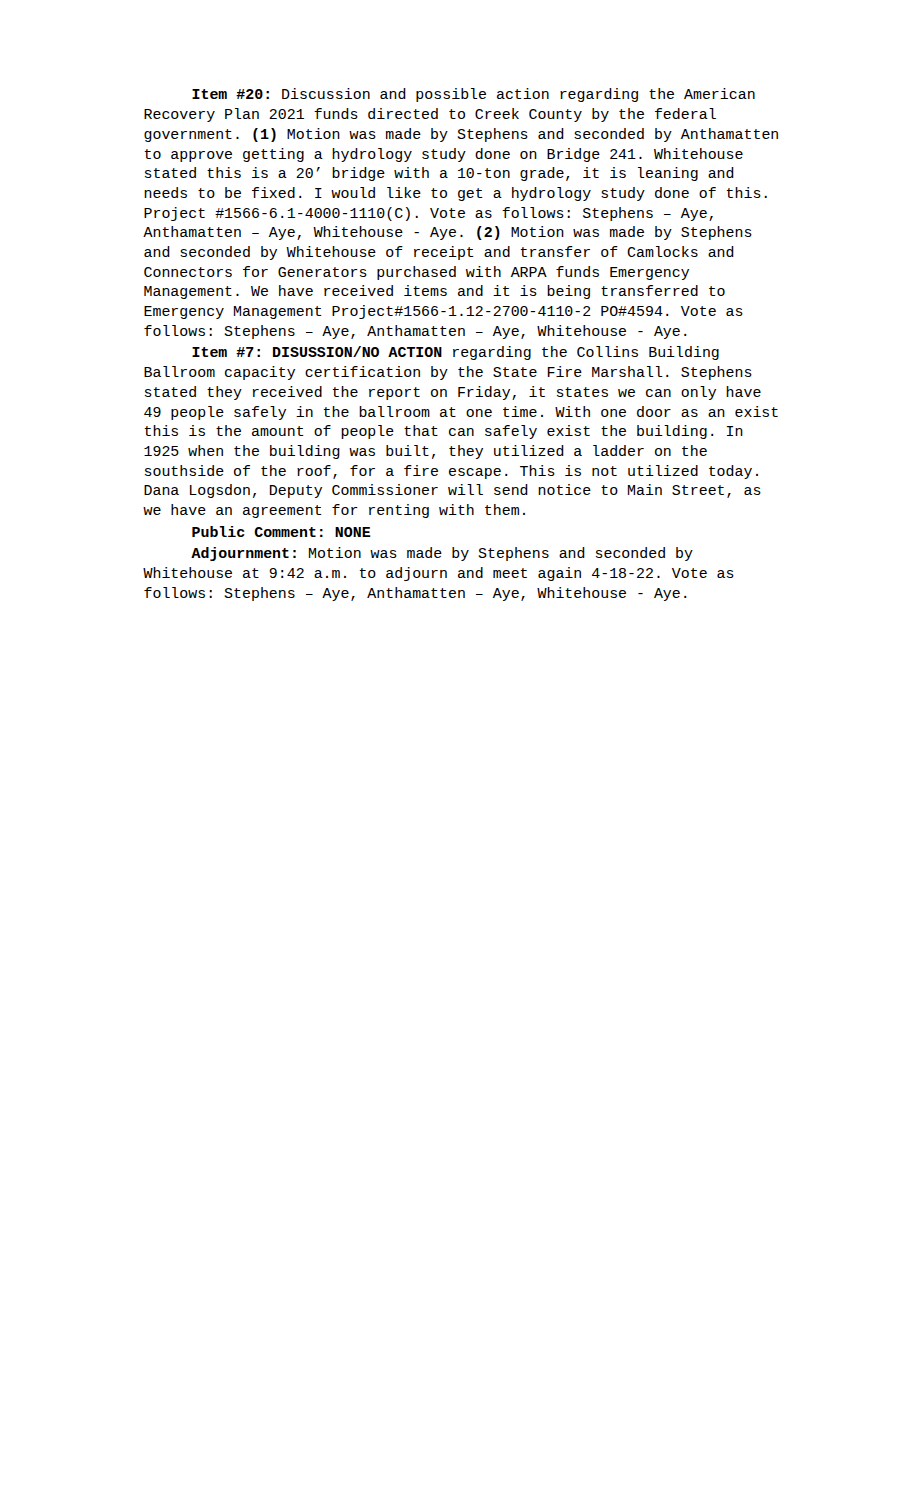Item #20: Discussion and possible action regarding the American Recovery Plan 2021 funds directed to Creek County by the federal government. (1) Motion was made by Stephens and seconded by Anthamatten to approve getting a hydrology study done on Bridge 241. Whitehouse stated this is a 20’ bridge with a 10-ton grade, it is leaning and needs to be fixed. I would like to get a hydrology study done of this. Project #1566-6.1-4000-1110(C). Vote as follows: Stephens – Aye, Anthamatten – Aye, Whitehouse - Aye. (2) Motion was made by Stephens and seconded by Whitehouse of receipt and transfer of Camlocks and Connectors for Generators purchased with ARPA funds Emergency Management. We have received items and it is being transferred to Emergency Management Project#1566-1.12-2700-4110-2 PO#4594. Vote as follows: Stephens – Aye, Anthamatten – Aye, Whitehouse - Aye.
Item #7: DISUSSION/NO ACTION regarding the Collins Building Ballroom capacity certification by the State Fire Marshall. Stephens stated they received the report on Friday, it states we can only have 49 people safely in the ballroom at one time. With one door as an exist this is the amount of people that can safely exist the building. In 1925 when the building was built, they utilized a ladder on the southside of the roof, for a fire escape. This is not utilized today. Dana Logsdon, Deputy Commissioner will send notice to Main Street, as we have an agreement for renting with them.
Public Comment: NONE
Adjournment: Motion was made by Stephens and seconded by Whitehouse at 9:42 a.m. to adjourn and meet again 4-18-22. Vote as follows: Stephens – Aye, Anthamatten – Aye, Whitehouse - Aye.